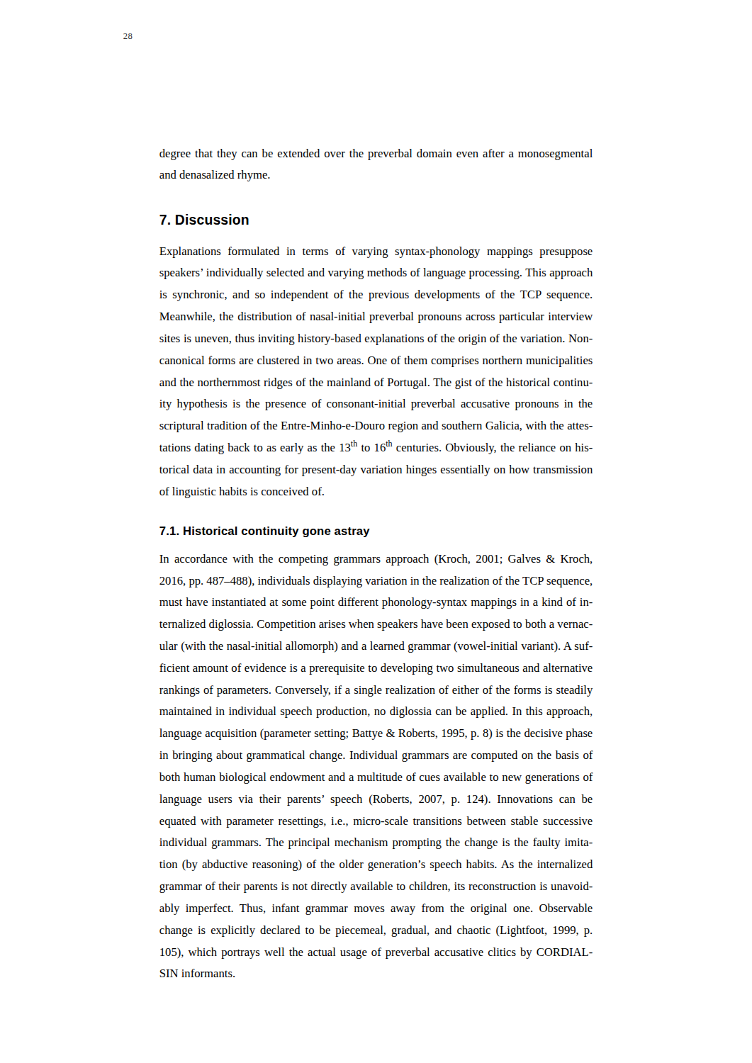28
degree that they can be extended over the preverbal domain even after a monosegmental and denasalized rhyme.
7. Discussion
Explanations formulated in terms of varying syntax-phonology mappings presuppose speakers’ individually selected and varying methods of language processing. This approach is synchronic, and so independent of the previous developments of the TCP sequence. Meanwhile, the distribution of nasal-initial preverbal pronouns across particular interview sites is uneven, thus inviting history-based explanations of the origin of the variation. Non-canonical forms are clustered in two areas. One of them comprises northern municipalities and the northernmost ridges of the mainland of Portugal. The gist of the historical continuity hypothesis is the presence of consonant-initial preverbal accusative pronouns in the scriptural tradition of the Entre-Minho-e-Douro region and southern Galicia, with the attestations dating back to as early as the 13th to 16th centuries. Obviously, the reliance on historical data in accounting for present-day variation hinges essentially on how transmission of linguistic habits is conceived of.
7.1. Historical continuity gone astray
In accordance with the competing grammars approach (Kroch, 2001; Galves & Kroch, 2016, pp. 487–488), individuals displaying variation in the realization of the TCP sequence, must have instantiated at some point different phonology-syntax mappings in a kind of internalized diglossia. Competition arises when speakers have been exposed to both a vernacular (with the nasal-initial allomorph) and a learned grammar (vowel-initial variant). A sufficient amount of evidence is a prerequisite to developing two simultaneous and alternative rankings of parameters. Conversely, if a single realization of either of the forms is steadily maintained in individual speech production, no diglossia can be applied. In this approach, language acquisition (parameter setting; Battye & Roberts, 1995, p. 8) is the decisive phase in bringing about grammatical change. Individual grammars are computed on the basis of both human biological endowment and a multitude of cues available to new generations of language users via their parents’ speech (Roberts, 2007, p. 124). Innovations can be equated with parameter resettings, i.e., micro-scale transitions between stable successive individual grammars. The principal mechanism prompting the change is the faulty imitation (by abductive reasoning) of the older generation’s speech habits. As the internalized grammar of their parents is not directly available to children, its reconstruction is unavoidably imperfect. Thus, infant grammar moves away from the original one. Observable change is explicitly declared to be piecemeal, gradual, and chaotic (Lightfoot, 1999, p. 105), which portrays well the actual usage of preverbal accusative clitics by CORDIAL-SIN informants.